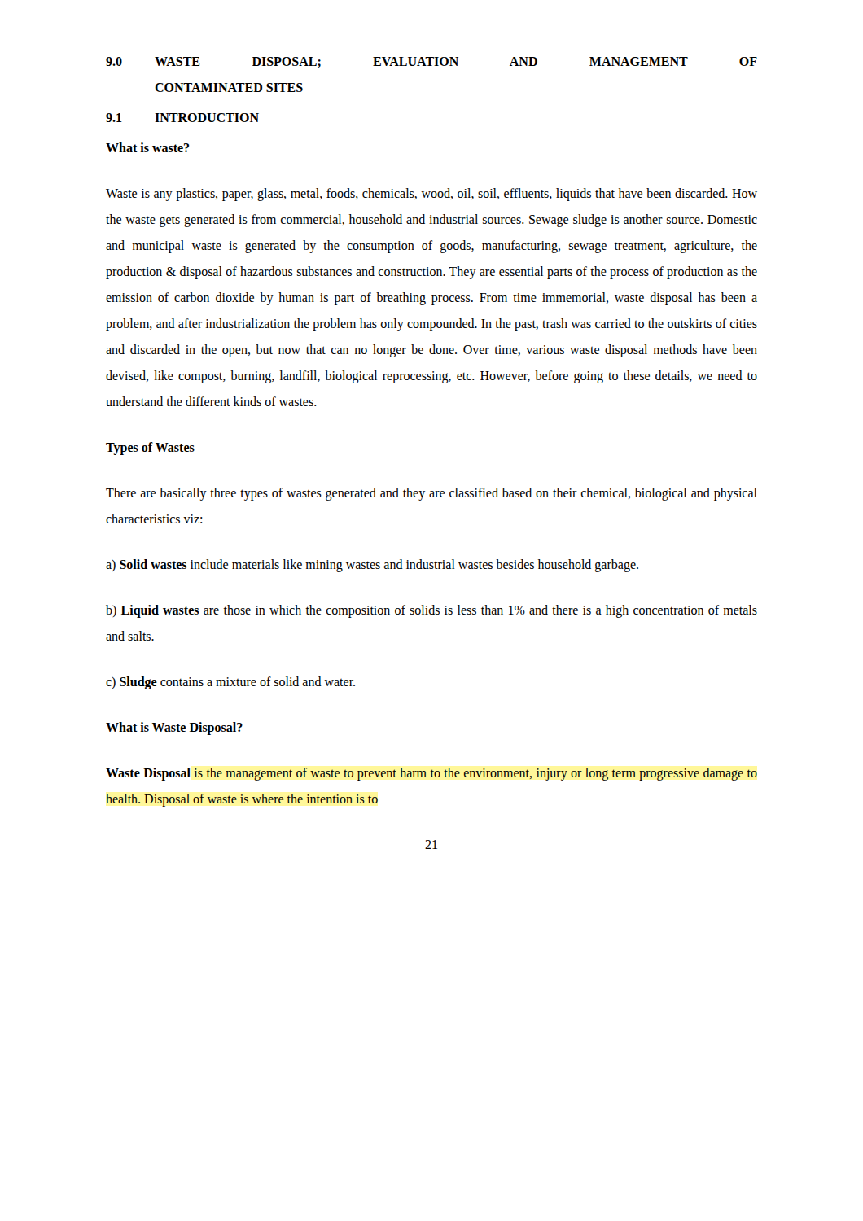9.0
WASTE DISPOSAL; EVALUATION AND MANAGEMENT OFCONTAMINATED SITES
9.1
INTRODUCTION
What is waste?
Waste is any plastics, paper, glass, metal, foods, chemicals, wood, oil, soil, effluents, liquids that have been discarded. How the waste gets generated is from commercial, household and industrial sources. Sewage sludge is another source. Domestic and municipal waste is generated by the consumption of goods, manufacturing, sewage treatment, agriculture, the production & disposal of hazardous substances and construction. They are essential parts of the process of production as the emission of carbon dioxide by human is part of breathing process. From time immemorial, waste disposal has been a problem, and after industrialization the problem has only compounded. In the past, trash was carried to the outskirts of cities and discarded in the open, but now that can no longer be done. Over time, various waste disposal methods have been devised, like compost, burning, landfill, biological reprocessing, etc. However, before going to these details, we need to understand the different kinds of wastes.
Types of Wastes
There are basically three types of wastes generated and they are classified based on their chemical, biological and physical characteristics viz:
a) Solid wastes include materials like mining wastes and industrial wastes besides household garbage.
b) Liquid wastes are those in which the composition of solids is less than 1% and there is a high concentration of metals and salts.
c) Sludge contains a mixture of solid and water.
What is Waste Disposal?
Waste Disposal is the management of waste to prevent harm to the environment, injury or long term progressive damage to health. Disposal of waste is where the intention is to
21